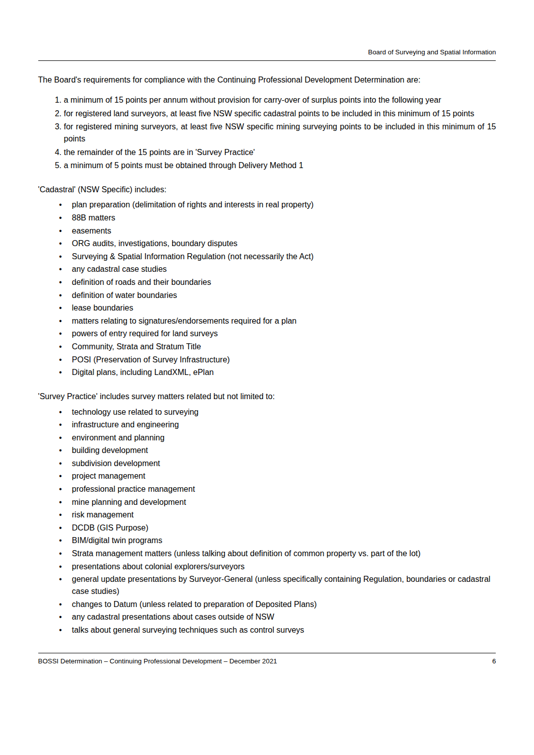Board of Surveying and Spatial Information
The Board's requirements for compliance with the Continuing Professional Development Determination are:
a minimum of 15 points per annum without provision for carry-over of surplus points into the following year
for registered land surveyors, at least five NSW specific cadastral points to be included in this minimum of 15 points
for registered mining surveyors, at least five NSW specific mining surveying points to be included in this minimum of 15 points
the remainder of the 15 points are in 'Survey Practice'
a minimum of 5 points must be obtained through Delivery Method 1
'Cadastral' (NSW Specific) includes:
plan preparation (delimitation of rights and interests in real property)
88B matters
easements
ORG audits, investigations, boundary disputes
Surveying & Spatial Information Regulation (not necessarily the Act)
any cadastral case studies
definition of roads and their boundaries
definition of water boundaries
lease boundaries
matters relating to signatures/endorsements required for a plan
powers of entry required for land surveys
Community, Strata and Stratum Title
POSI (Preservation of Survey Infrastructure)
Digital plans, including LandXML, ePlan
'Survey Practice' includes survey matters related but not limited to:
technology use related to surveying
infrastructure and engineering
environment and planning
building development
subdivision development
project management
professional practice management
mine planning and development
risk management
DCDB (GIS Purpose)
BIM/digital twin programs
Strata management matters (unless talking about definition of common property vs. part of the lot)
presentations about colonial explorers/surveyors
general update presentations by Surveyor-General (unless specifically containing Regulation, boundaries or cadastral case studies)
changes to Datum (unless related to preparation of Deposited Plans)
any cadastral presentations about cases outside of NSW
talks about general surveying techniques such as control surveys
BOSSI Determination – Continuing Professional Development – December 2021 6